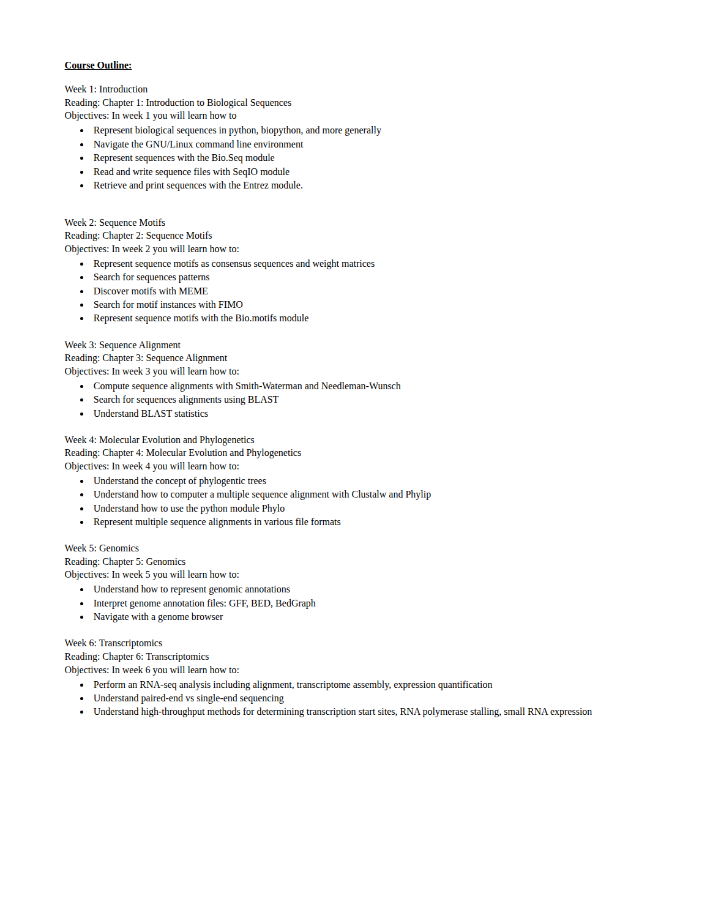Course Outline:
Week 1: Introduction
Reading: Chapter 1: Introduction to Biological Sequences
Objectives: In week 1 you will learn how to
Represent biological sequences in python, biopython, and more generally
Navigate the GNU/Linux command line environment
Represent sequences with the Bio.Seq module
Read and write sequence files with SeqIO module
Retrieve and print sequences with the Entrez module.
Week 2: Sequence Motifs
Reading: Chapter 2: Sequence Motifs
Objectives: In week 2 you will learn how to:
Represent sequence motifs as consensus sequences and weight matrices
Search for sequences patterns
Discover motifs with MEME
Search for motif instances with FIMO
Represent sequence motifs with the Bio.motifs module
Week 3: Sequence Alignment
Reading: Chapter 3: Sequence Alignment
Objectives: In week 3 you will learn how to:
Compute sequence alignments with Smith-Waterman and Needleman-Wunsch
Search for sequences alignments using BLAST
Understand BLAST statistics
Week 4: Molecular Evolution and Phylogenetics
Reading: Chapter 4: Molecular Evolution and Phylogenetics
Objectives: In week 4 you will learn how to:
Understand the concept of phylogentic trees
Understand how to computer a multiple sequence alignment with Clustalw and Phylip
Understand how to use the python module Phylo
Represent multiple sequence alignments in various file formats
Week 5: Genomics
Reading: Chapter 5: Genomics
Objectives: In week 5 you will learn how to:
Understand how to represent genomic annotations
Interpret genome annotation files: GFF, BED, BedGraph
Navigate with a genome browser
Week 6: Transcriptomics
Reading: Chapter 6: Transcriptomics
Objectives: In week 6 you will learn how to:
Perform an RNA-seq analysis including alignment, transcriptome assembly, expression quantification
Understand paired-end vs single-end sequencing
Understand high-throughput methods for determining transcription start sites, RNA polymerase stalling, small RNA expression